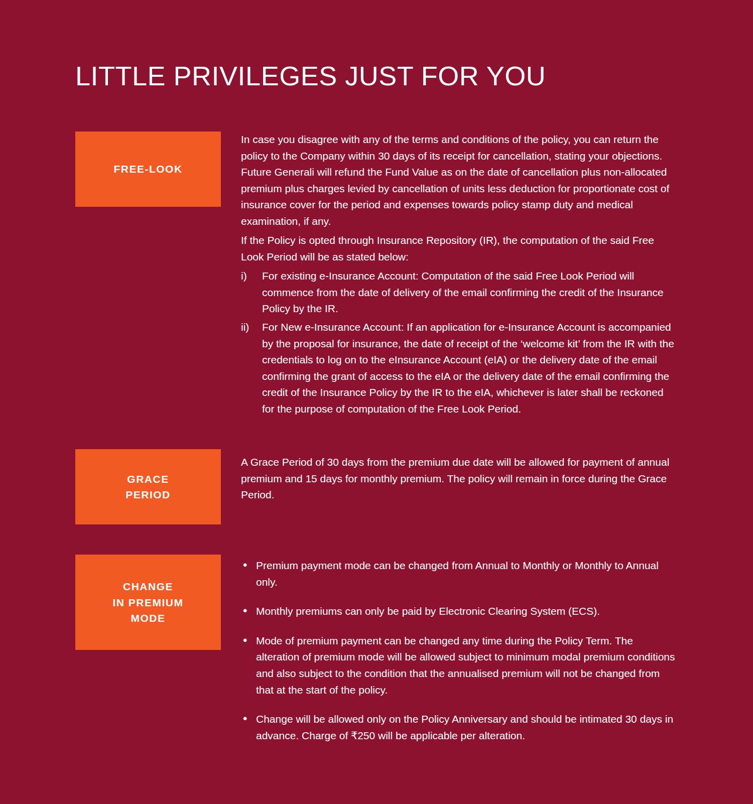LITTLE PRIVILEGES JUST FOR YOU
FREE-LOOK
In case you disagree with any of the terms and conditions of the policy, you can return the policy to the Company within 30 days of its receipt for cancellation, stating your objections. Future Generali will refund the Fund Value as on the date of cancellation plus non-allocated premium plus charges levied by cancellation of units less deduction for proportionate cost of insurance cover for the period and expenses towards policy stamp duty and medical examination, if any.
If the Policy is opted through Insurance Repository (IR), the computation of the said Free Look Period will be as stated below:
i) For existing e-Insurance Account: Computation of the said Free Look Period will commence from the date of delivery of the email confirming the credit of the Insurance Policy by the IR.
ii) For New e-Insurance Account: If an application for e-Insurance Account is accompanied by the proposal for insurance, the date of receipt of the ‘welcome kit’ from the IR with the credentials to log on to the eInsurance Account (eIA) or the delivery date of the email confirming the grant of access to the eIA or the delivery date of the email confirming the credit of the Insurance Policy by the IR to the eIA, whichever is later shall be reckoned for the purpose of computation of the Free Look Period.
GRACE
PERIOD
A Grace Period of 30 days from the premium due date will be allowed for payment of annual premium and 15 days for monthly premium. The policy will remain in force during the Grace Period.
CHANGE
IN PREMIUM
MODE
Premium payment mode can be changed from Annual to Monthly or Monthly to Annual only.
Monthly premiums can only be paid by Electronic Clearing System (ECS).
Mode of premium payment can be changed any time during the Policy Term. The alteration of premium mode will be allowed subject to minimum modal premium conditions and also subject to the condition that the annualised premium will not be changed from that at the start of the policy.
Change will be allowed only on the Policy Anniversary and should be intimated 30 days in advance. Charge of ₹250 will be applicable per alteration.